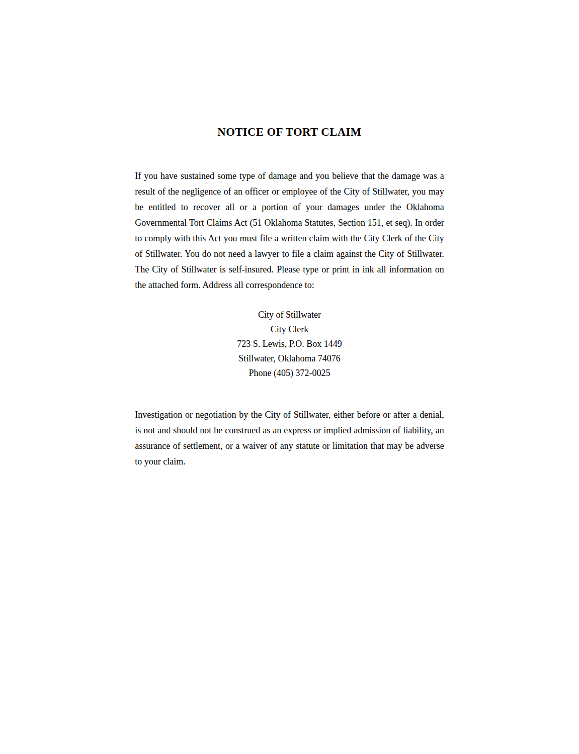NOTICE OF TORT CLAIM
If you have sustained some type of damage and you believe that the damage was a result of the negligence of an officer or employee of the City of Stillwater, you may be entitled to recover all or a portion of your damages under the Oklahoma Governmental Tort Claims Act (51 Oklahoma Statutes, Section 151, et seq). In order to comply with this Act you must file a written claim with the City Clerk of the City of Stillwater. You do not need a lawyer to file a claim against the City of Stillwater. The City of Stillwater is self-insured. Please type or print in ink all information on the attached form. Address all correspondence to:
City of Stillwater
City Clerk
723 S. Lewis, P.O. Box 1449
Stillwater, Oklahoma 74076
Phone (405) 372-0025
Investigation or negotiation by the City of Stillwater, either before or after a denial, is not and should not be construed as an express or implied admission of liability, an assurance of settlement, or a waiver of any statute or limitation that may be adverse to your claim.